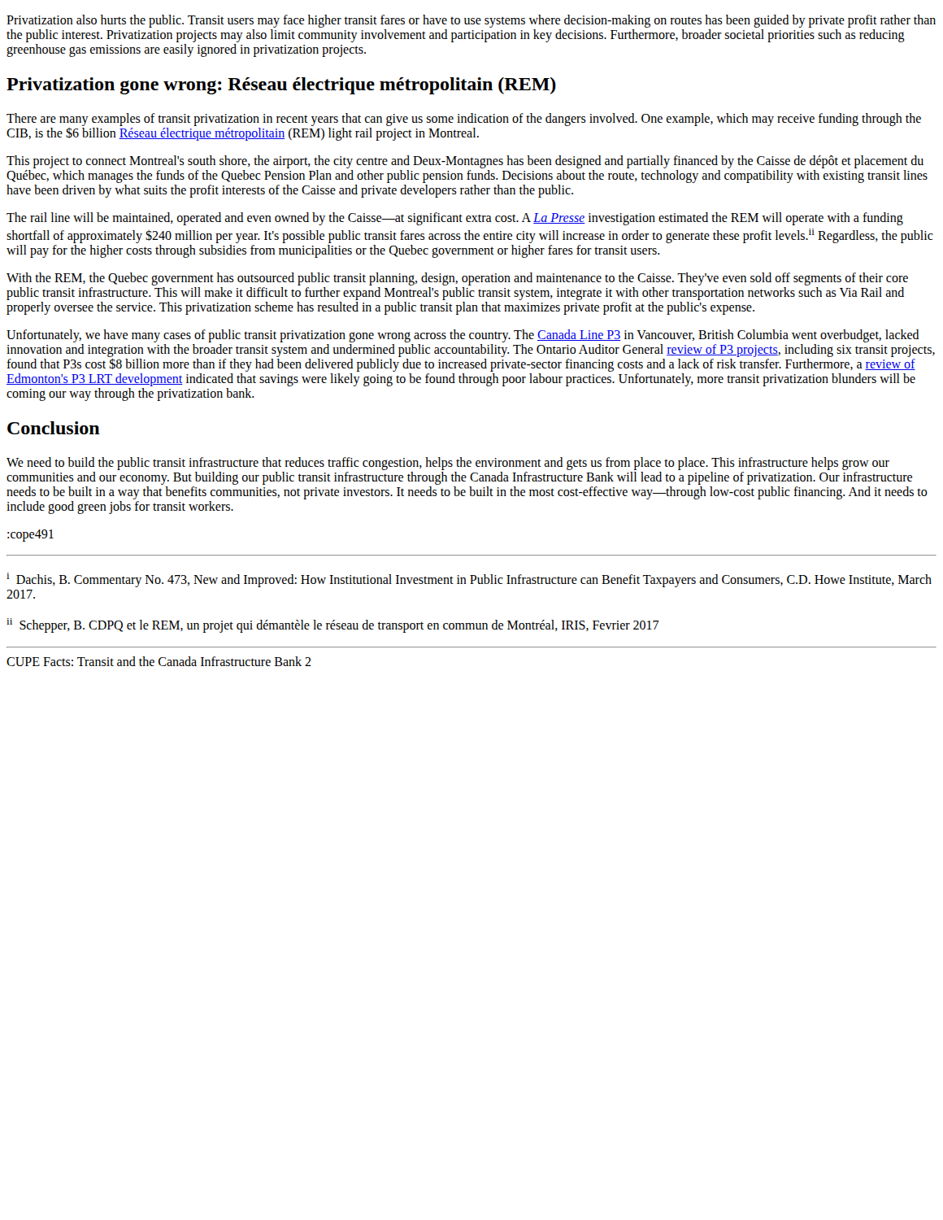Privatization also hurts the public. Transit users may face higher transit fares or have to use systems where decision-making on routes has been guided by private profit rather than the public interest. Privatization projects may also limit community involvement and participation in key decisions. Furthermore, broader societal priorities such as reducing greenhouse gas emissions are easily ignored in privatization projects.
Privatization gone wrong: Réseau électrique métropolitain (REM)
There are many examples of transit privatization in recent years that can give us some indication of the dangers involved. One example, which may receive funding through the CIB, is the $6 billion Réseau électrique métropolitain (REM) light rail project in Montreal.
This project to connect Montreal's south shore, the airport, the city centre and Deux-Montagnes has been designed and partially financed by the Caisse de dépôt et placement du Québec, which manages the funds of the Quebec Pension Plan and other public pension funds. Decisions about the route, technology and compatibility with existing transit lines have been driven by what suits the profit interests of the Caisse and private developers rather than the public.
The rail line will be maintained, operated and even owned by the Caisse—at significant extra cost. A La Presse investigation estimated the REM will operate with a funding shortfall of approximately $240 million per year. It's possible public transit fares across the entire city will increase in order to generate these profit levels.ii Regardless, the public will pay for the higher costs through subsidies from municipalities or the Quebec government or higher fares for transit users.
With the REM, the Quebec government has outsourced public transit planning, design, operation and maintenance to the Caisse. They've even sold off segments of their core public transit infrastructure. This will make it difficult to further expand Montreal's public transit system, integrate it with other transportation networks such as Via Rail and properly oversee the service. This privatization scheme has resulted in a public transit plan that maximizes private profit at the public's expense.
Unfortunately, we have many cases of public transit privatization gone wrong across the country. The Canada Line P3 in Vancouver, British Columbia went overbudget, lacked innovation and integration with the broader transit system and undermined public accountability. The Ontario Auditor General review of P3 projects, including six transit projects, found that P3s cost $8 billion more than if they had been delivered publicly due to increased private-sector financing costs and a lack of risk transfer. Furthermore, a review of Edmonton's P3 LRT development indicated that savings were likely going to be found through poor labour practices. Unfortunately, more transit privatization blunders will be coming our way through the privatization bank.
Conclusion
We need to build the public transit infrastructure that reduces traffic congestion, helps the environment and gets us from place to place. This infrastructure helps grow our communities and our economy. But building our public transit infrastructure through the Canada Infrastructure Bank will lead to a pipeline of privatization. Our infrastructure needs to be built in a way that benefits communities, not private investors. It needs to be built in the most cost-effective way—through low-cost public financing. And it needs to include good green jobs for transit workers.
:cope491
i Dachis, B. Commentary No. 473, New and Improved: How Institutional Investment in Public Infrastructure can Benefit Taxpayers and Consumers, C.D. Howe Institute, March 2017.
ii Schepper, B. CDPQ et le REM, un projet qui démantèle le réseau de transport en commun de Montréal, IRIS, Fevrier 2017
CUPE Facts: Transit and the Canada Infrastructure Bank 2